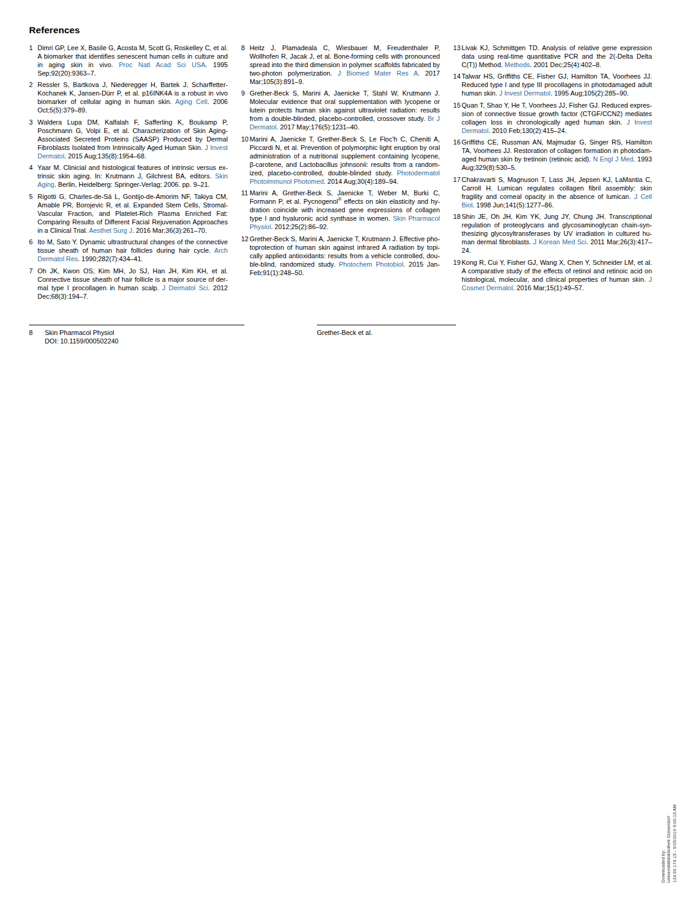References
Dimri GP, Lee X, Basile G, Acosta M, Scott G, Roskelley C, et al. A biomarker that identifies senescent human cells in culture and in aging skin in vivo. Proc Natl Acad Sci USA. 1995 Sep;92(20):9363–7.
Ressler S, Bartkova J, Niederegger H, Bartek J, Scharffetter-Kochanek K, Jansen-Dürr P, et al. p16INK4A is a robust in vivo biomarker of cellular aging in human skin. Aging Cell. 2006 Oct;5(5):379–89.
Waldera Lupa DM, Kalfalah F, Safferling K, Boukamp P, Poschmann G, Volpi E, et al. Characterization of Skin Aging-Associated Secreted Proteins (SAASP) Produced by Dermal Fibroblasts Isolated from Intrinsically Aged Human Skin. J Invest Dermatol. 2015 Aug;135(8):1954–68.
Yaar M. Clinicial and histological features of intrinsic versus extrinsic skin aging. In: Krutmann J, Gilchrest BA, editors. Skin Aging. Berlin, Heidelberg: Springer-Verlag; 2006. pp. 9–21.
Rigotti G, Charles-de-Sá L, Gontijo-de-Amorim NF, Takiya CM, Amable PR, Borojevic R, et al. Expanded Stem Cells, Stromal-Vascular Fraction, and Platelet-Rich Plasma Enriched Fat: Comparing Results of Different Facial Rejuvenation Approaches in a Clinical Trial. Aesthet Surg J. 2016 Mar;36(3):261–70.
Ito M, Sato Y. Dynamic ultrastructural changes of the connective tissue sheath of human hair follicles during hair cycle. Arch Dermatol Res. 1990;282(7):434–41.
Oh JK, Kwon OS, Kim MH, Jo SJ, Han JH, Kim KH, et al. Connective tissue sheath of hair follicle is a major source of dermal type I procollagen in human scalp. J Dermatol Sci. 2012 Dec;68(3):194–7.
Heitz J, Plamadeala C, Wiesbauer M, Freudenthaler P, Wollhofen R, Jacak J, et al. Bone-forming cells with pronounced spread into the third dimension in polymer scaffolds fabricated by two-photon polymerization. J Biomed Mater Res A. 2017 Mar;105(3):891–9.
Grether-Beck S, Marini A, Jaenicke T, Stahl W, Krutmann J. Molecular evidence that oral supplementation with lycopene or lutein protects human skin against ultraviolet radiation: results from a double-blinded, placebo-controlled, crossover study. Br J Dermatol. 2017 May;176(5):1231–40.
Marini A, Jaenicke T, Grether-Beck S, Le Floc'h C, Cheniti A, Piccardi N, et al. Prevention of polymorphic light eruption by oral administration of a nutritional supplement containing lycopene, β-carotene, and Lactobacillus johnsonii: results from a randomized, placebo-controlled, double-blinded study. Photodermatol Photoimmunol Photomed. 2014 Aug;30(4):189–94.
Marini A, Grether-Beck S, Jaenicke T, Weber M, Burki C, Formann P, et al. Pycnogenol® effects on skin elasticity and hydration coincide with increased gene expressions of collagen type I and hyaluronic acid synthase in women. Skin Pharmacol Physiol. 2012;25(2):86–92.
Grether-Beck S, Marini A, Jaenicke T, Krutmann J. Effective photoprotection of human skin against infrared A radiation by topically applied antioxidants: results from a vehicle controlled, double-blind, randomized study. Photochem Photobiol. 2015 Jan-Feb;91(1):248–50.
Livak KJ, Schmittgen TD. Analysis of relative gene expression data using real-time quantitative PCR and the 2(-Delta Delta C(T)) Method. Methods. 2001 Dec;25(4):402–8.
Talwar HS, Griffiths CE, Fisher GJ, Hamilton TA, Voorhees JJ. Reduced type I and type III procollagens in photodamaged adult human skin. J Invest Dermatol. 1995 Aug;105(2):285–90.
Quan T, Shao Y, He T, Voorhees JJ, Fisher GJ. Reduced expression of connective tissue growth factor (CTGF/CCN2) mediates collagen loss in chronologically aged human skin. J Invest Dermatol. 2010 Feb;130(2):415–24.
Griffiths CE, Russman AN, Majmudar G, Singer RS, Hamilton TA, Voorhees JJ. Restoration of collagen formation in photodamaged human skin by tretinoin (retinoic acid). N Engl J Med. 1993 Aug;329(8):530–5.
Chakravarti S, Magnuson T, Lass JH, Jepsen KJ, LaMantia C, Carroll H. Lumican regulates collagen fibril assembly: skin fragility and corneal opacity in the absence of lumican. J Cell Biol. 1998 Jun;141(5):1277–86.
Shin JE, Oh JH, Kim YK, Jung JY, Chung JH. Transcriptional regulation of proteoglycans and glycosaminoglycan chain-synthesizing glycosyltransferases by UV irradiation in cultured human dermal fibroblasts. J Korean Med Sci. 2011 Mar;26(3):417–24.
Kong R, Cui Y, Fisher GJ, Wang X, Chen Y, Schneider LM, et al. A comparative study of the effects of retinol and retinoic acid on histological, molecular, and clinical properties of human skin. J Cosmet Dermatol. 2016 Mar;15(1):49–57.
8
Skin Pharmacol Physiol
DOI: 10.1159/000502240
Grether-Beck et al.
Downloaded by:
Universitätsbibliothek Düsseldorf
134.99.174.15 - 9/25/2019 9:00:16 AM